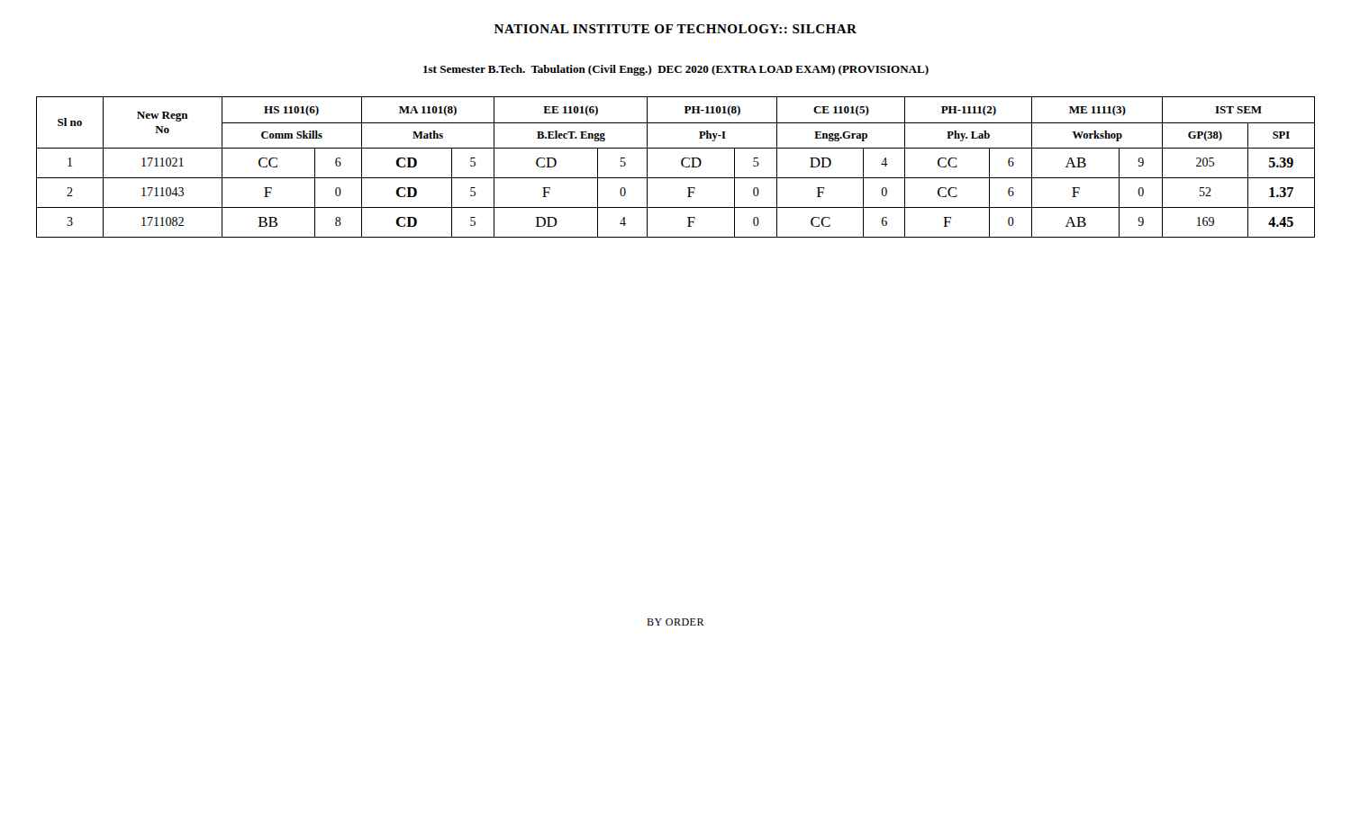NATIONAL INSTITUTE OF TECHNOLOGY:: SILCHAR
1st Semester B.Tech. Tabulation (Civil Engg.) DEC 2020 (EXTRA LOAD EXAM) (PROVISIONAL)
| Sl no | New Regn No | HS 1101(6) | MA 1101(8) | EE 1101(6) | PH-1101(8) | CE 1101(5) | PH-1111(2) | ME 1111(3) | IST SEM |
| --- | --- | --- | --- | --- | --- | --- | --- | --- | --- |
| Comm Skills | Maths | B.ElecT. Engg | Phy-I | Engg.Grap | Phy. Lab | Workshop | GP(38) | SPI |
| 1 | 1711021 | CC | 6 | CD | 5 | CD | 5 | CD | 5 | DD | 4 | CC | 6 | AB | 9 | 205 | 5.39 |
| 2 | 1711043 | F | 0 | CD | 5 | F | 0 | F | 0 | F | 0 | CC | 6 | F | 0 | 52 | 1.37 |
| 3 | 1711082 | BB | 8 | CD | 5 | DD | 4 | F | 0 | CC | 6 | F | 0 | AB | 9 | 169 | 4.45 |
BY ORDER